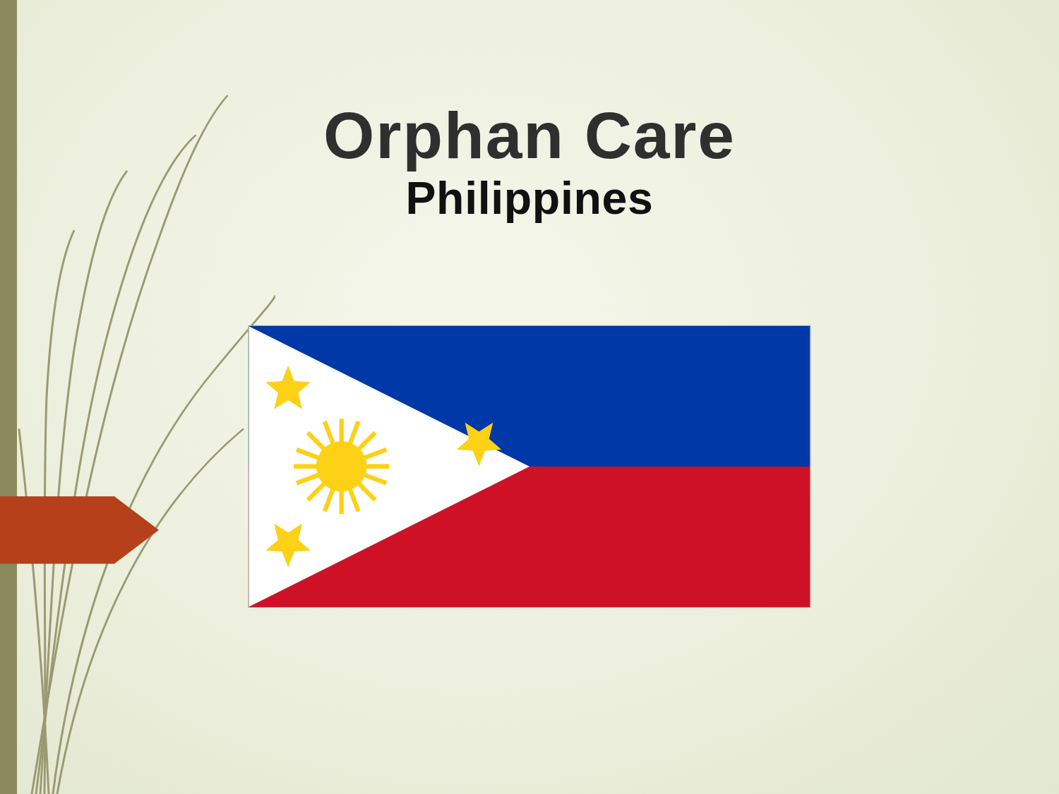Orphan Care
Philippines